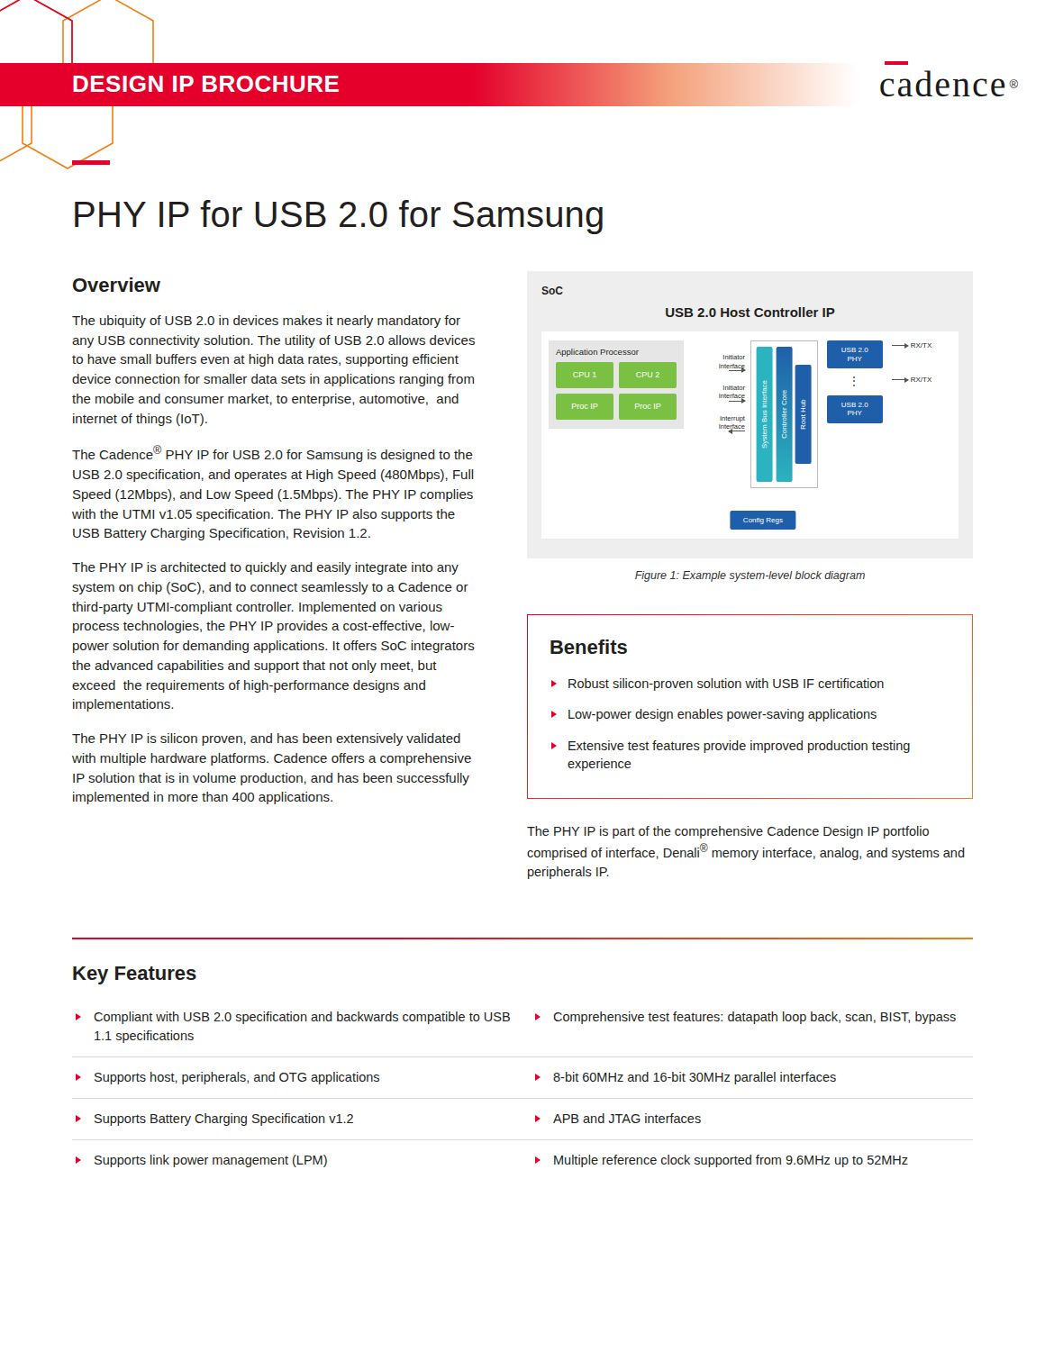Design IP Brochure
c adence®
PHY IP for USB 2.0 for Samsung
Overview
The ubiquity of USB 2.0 in devices makes it nearly mandatory for any USB connectivity solution. The utility of USB 2.0 allows devices to have small buffers even at high data rates, supporting efficient device connection for smaller data sets in applications ranging from the mobile and consumer market, to enterprise, automotive, and internet of things (IoT).
The Cadence® PHY IP for USB 2.0 for Samsung is designed to the USB 2.0 specification, and operates at High Speed (480Mbps), Full Speed (12Mbps), and Low Speed (1.5Mbps). The PHY IP complies with the UTMI v1.05 specification. The PHY IP also supports the USB Battery Charging Specification, Revision 1.2.
The PHY IP is architected to quickly and easily integrate into any system on chip (SoC), and to connect seamlessly to a Cadence or third-party UTMI-compliant controller. Implemented on various process technologies, the PHY IP provides a cost-effective, low-power solution for demanding applications. It offers SoC integrators the advanced capabilities and support that not only meet, but exceed the requirements of high-performance designs and implementations.
The PHY IP is silicon proven, and has been extensively validated with multiple hardware platforms. Cadence offers a comprehensive IP solution that is in volume production, and has been successfully implemented in more than 400 applications.
SoC
USB 2.0 Host Controller IP
Application Processor
CPU 1
CPU 2
Proc IP
Proc IP
Initiator
Interface
Initiator
Interface
Interrupt
Interface
System Bus Interface
Controller Core
Root Hub
USB 2.0
PHY
⋮
USB 2.0
PHY
RX/TX
RX/TX
Config Regs
Figure 1: Example system-level block diagram
Benefits
Robust silicon-proven solution with USB IF certification
Low-power design enables power-saving applications
Extensive test features provide improved production testing experience
The PHY IP is part of the comprehensive Cadence Design IP portfolio comprised of interface, Denali® memory interface, analog, and systems and peripherals IP.
Key Features
| Compliant with USB 2.0 specification and backwards compatible to USB 1.1 specifications | Comprehensive test features: datapath loop back, scan, BIST, bypass |
| Supports host, peripherals, and OTG applications | 8-bit 60MHz and 16-bit 30MHz parallel interfaces |
| Supports Battery Charging Specification v1.2 | APB and JTAG interfaces |
| Supports link power management (LPM) | Multiple reference clock supported from 9.6MHz up to 52MHz |